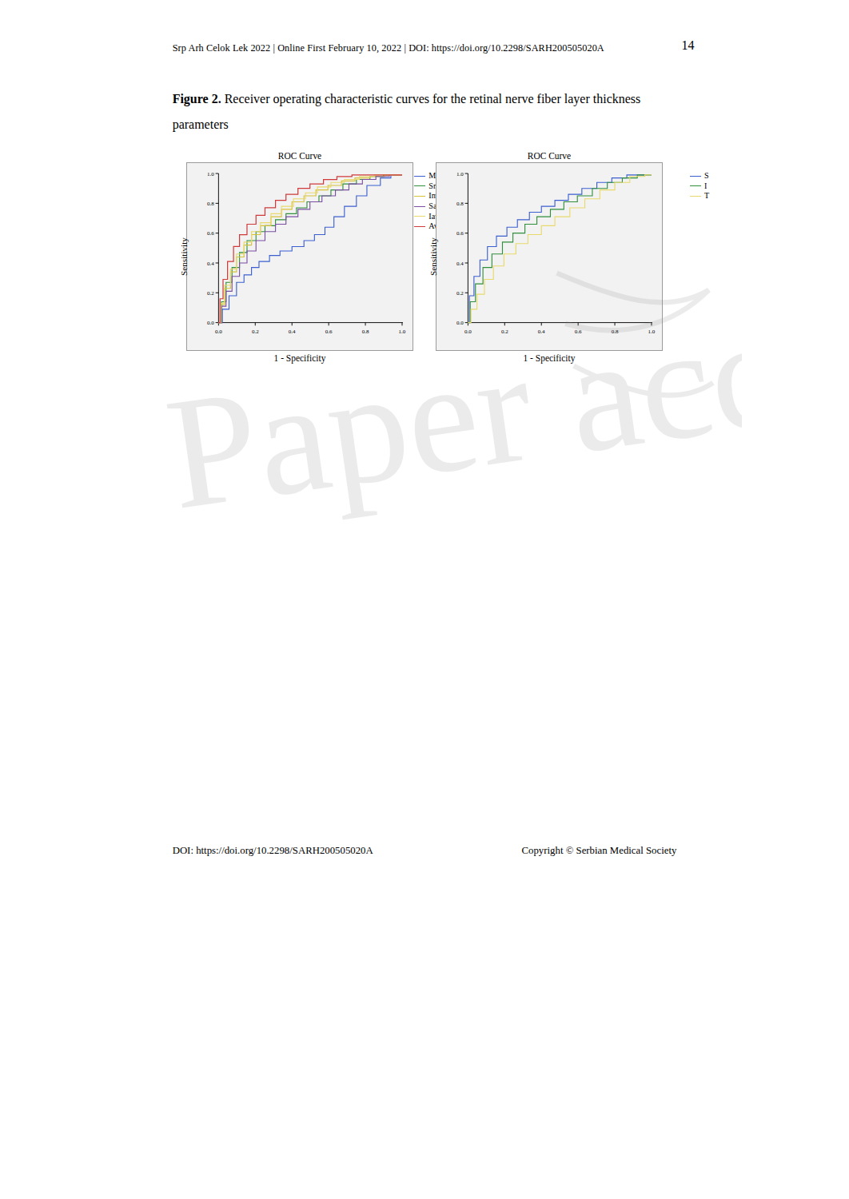Srp Arh Celok Lek 2022 | Online First February 10, 2022 | DOI: https://doi.org/10.2298/SARH200505020A
14
Figure 2. Receiver operating characteristic curves for the retinal nerve fiber layer thickness parameters
ROC Curve
Sensitivity 0.0 0.2 0.4 0.6 0.8 1.0 0.0 0.2 0.4 0.6 0.8 1.0
Max-Min
Smax
Imax
Savg
Iavg
AvgThic
1 - Specificity
ROC Curve
Sensitivity 0.0 0.2 0.4 0.6 0.8 1.0 0.0 0.2 0.4 0.6 0.8 1.0
S
I
T
1 - Specificity
Paper acc
DOI: https://doi.org/10.2298/SARH200505020A
Copyright © Serbian Medical Society